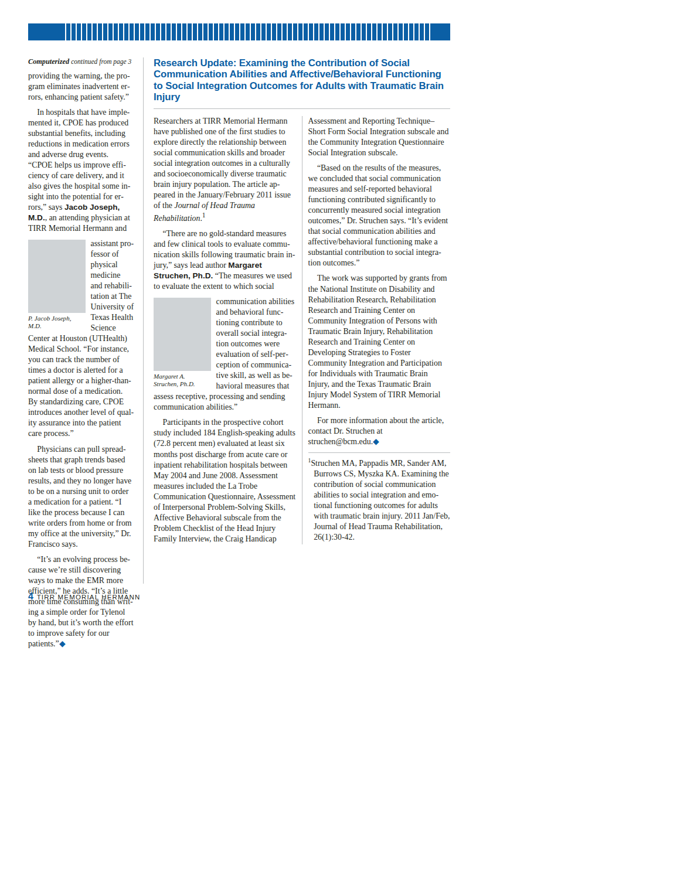Computerized continued from page 3
providing the warning, the program eliminates inadvertent errors, enhancing patient safety.”
In hospitals that have implemented it, CPOE has produced substantial benefits, including reductions in medication errors and adverse drug events. “CPOE helps us improve efficiency of care delivery, and it also gives the hospital some insight into the potential for errors,” says Jacob Joseph, M.D., an attending physician at TIRR Memorial Hermann and
P. Jacob Joseph, M.D.
assistant professor of physical medicine and rehabilitation at The University of Texas Health Science Center at Houston (UTHealth) Medical School. “For instance, you can track the number of times a doctor is alerted for a patient allergy or a higher-than-normal dose of a medication. By standardizing care, CPOE introduces another level of quality assurance into the patient care process.”
Physicians can pull spreadsheets that graph trends based on lab tests or blood pressure results, and they no longer have to be on a nursing unit to order a medication for a patient. “I like the process because I can write orders from home or from my office at the university,” Dr. Francisco says.
“It’s an evolving process because we’re still discovering ways to make the EMR more efficient,” he adds. “It’s a little more time consuming than writing a simple order for Tylenol by hand, but it’s worth the effort to improve safety for our patients.”◆
Research Update: Examining the Contribution of Social Communication Abilities and Affective/Behavioral Functioning to Social Integration Outcomes for Adults with Traumatic Brain Injury
Researchers at TIRR Memorial Hermann have published one of the first studies to explore directly the relationship between social communication skills and broader social integration outcomes in a culturally and socioeconomically diverse traumatic brain injury population. The article appeared in the January/February 2011 issue of the Journal of Head Trauma Rehabilitation.1
“There are no gold-standard measures and few clinical tools to evaluate communication skills following traumatic brain injury,” says lead author Margaret Struchen, Ph.D. “The measures we used to evaluate the extent to which social
Margaret A. Struchen, Ph.D.
communication abilities and behavioral functioning contribute to overall social integration outcomes were evaluation of self-perception of communicative skill, as well as behavioral measures that assess receptive, processing and sending communication abilities.”
Participants in the prospective cohort study included 184 English-speaking adults (72.8 percent men) evaluated at least six months post discharge from acute care or inpatient rehabilitation hospitals between May 2004 and June 2008. Assessment measures included the La Trobe Communication Questionnaire, Assessment of Interpersonal Problem-Solving Skills, Affective Behavioral subscale from the Problem Checklist of the Head Injury Family Interview, the Craig Handicap Assessment and Reporting Technique–Short Form Social Integration subscale and the Community Integration Questionnaire Social Integration subscale.
“Based on the results of the measures, we concluded that social communication measures and self-reported behavioral functioning contributed significantly to concurrently measured social integration outcomes,” Dr. Struchen says. “It’s evident that social communication abilities and affective/behavioral functioning make a substantial contribution to social integration outcomes.”
The work was supported by grants from the National Institute on Disability and Rehabilitation Research, Rehabilitation Research and Training Center on Community Integration of Persons with Traumatic Brain Injury, Rehabilitation Research and Training Center on Developing Strategies to Foster Community Integration and Participation for Individuals with Traumatic Brain Injury, and the Texas Traumatic Brain Injury Model System of TIRR Memorial Hermann.
For more information about the article, contact Dr. Struchen at struchen@bcm.edu.◆
1Struchen MA, Pappadis MR, Sander AM, Burrows CS, Myszka KA. Examining the contribution of social communication abilities to social integration and emotional functioning outcomes for adults with traumatic brain injury. 2011 Jan/Feb, Journal of Head Trauma Rehabilitation, 26(1):30-42.
4 TIRR MEMORIAL HERMANN